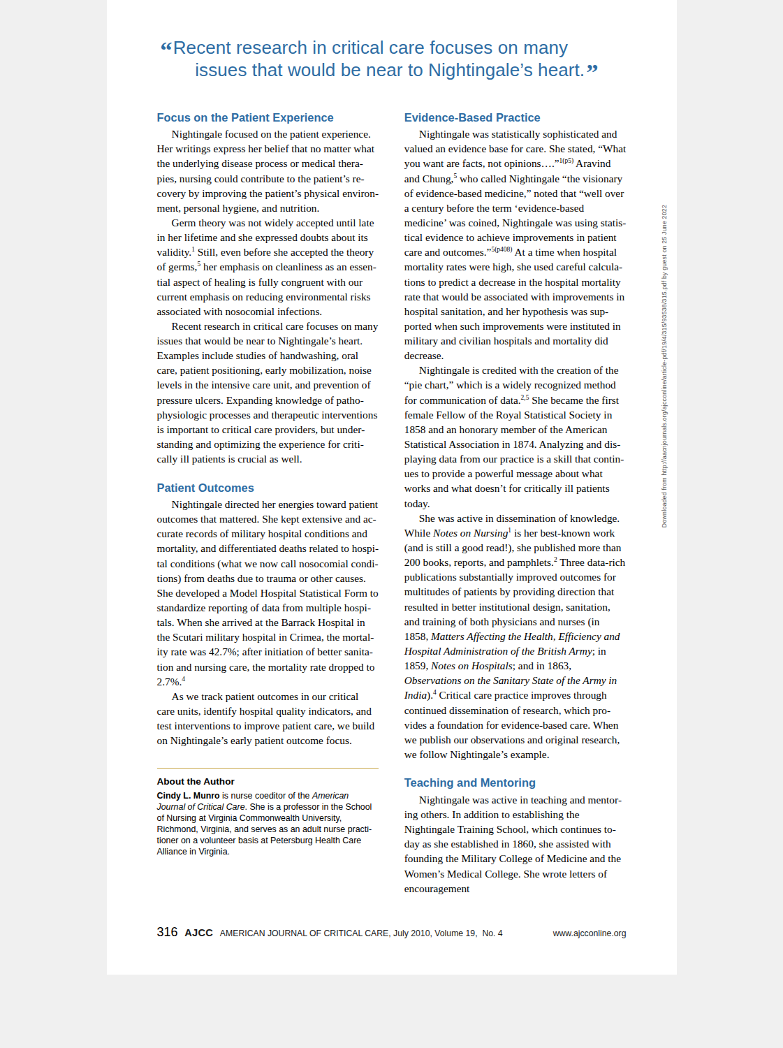Downloaded from http://aacnjournals.org/ajcconline/article-pdf/19/4/315/93538/315.pdf by guest on 25 June 2022
“Recent research in critical care focuses on many issues that would be near to Nightingale’s heart.”
Focus on the Patient Experience
Nightingale focused on the patient experience. Her writings express her belief that no matter what the underlying disease process or medical therapies, nursing could contribute to the patient’s recovery by improving the patient’s physical environment, personal hygiene, and nutrition.
Germ theory was not widely accepted until late in her lifetime and she expressed doubts about its validity.1 Still, even before she accepted the theory of germs,5 her emphasis on cleanliness as an essential aspect of healing is fully congruent with our current emphasis on reducing environmental risks associated with nosocomial infections.
Recent research in critical care focuses on many issues that would be near to Nightingale’s heart. Examples include studies of handwashing, oral care, patient positioning, early mobilization, noise levels in the intensive care unit, and prevention of pressure ulcers. Expanding knowledge of pathophysiologic processes and therapeutic interventions is important to critical care providers, but understanding and optimizing the experience for critically ill patients is crucial as well.
Patient Outcomes
Nightingale directed her energies toward patient outcomes that mattered. She kept extensive and accurate records of military hospital conditions and mortality, and differentiated deaths related to hospital conditions (what we now call nosocomial conditions) from deaths due to trauma or other causes. She developed a Model Hospital Statistical Form to standardize reporting of data from multiple hospitals. When she arrived at the Barrack Hospital in the Scutari military hospital in Crimea, the mortality rate was 42.7%; after initiation of better sanitation and nursing care, the mortality rate dropped to 2.7%.4
As we track patient outcomes in our critical care units, identify hospital quality indicators, and test interventions to improve patient care, we build on Nightingale’s early patient outcome focus.
About the Author
Cindy L. Munro is nurse coeditor of the American Journal of Critical Care. She is a professor in the School of Nursing at Virginia Commonwealth University, Richmond, Virginia, and serves as an adult nurse practitioner on a volunteer basis at Petersburg Health Care Alliance in Virginia.
Evidence-Based Practice
Nightingale was statistically sophisticated and valued an evidence base for care. She stated, “What you want are facts, not opinions….”1(p5) Aravind and Chung,5 who called Nightingale “the visionary of evidence-based medicine,” noted that “well over a century before the term ‘evidence-based medicine’ was coined, Nightingale was using statistical evidence to achieve improvements in patient care and outcomes.”5(p408) At a time when hospital mortality rates were high, she used careful calculations to predict a decrease in the hospital mortality rate that would be associated with improvements in hospital sanitation, and her hypothesis was supported when such improvements were instituted in military and civilian hospitals and mortality did decrease.
Nightingale is credited with the creation of the “pie chart,” which is a widely recognized method for communication of data.2,5 She became the first female Fellow of the Royal Statistical Society in 1858 and an honorary member of the American Statistical Association in 1874. Analyzing and displaying data from our practice is a skill that continues to provide a powerful message about what works and what doesn’t for critically ill patients today.
She was active in dissemination of knowledge. While Notes on Nursing1 is her best-known work (and is still a good read!), she published more than 200 books, reports, and pamphlets.2 Three data-rich publications substantially improved outcomes for multitudes of patients by providing direction that resulted in better institutional design, sanitation, and training of both physicians and nurses (in 1858, Matters Affecting the Health, Efficiency and Hospital Administration of the British Army; in 1859, Notes on Hospitals; and in 1863, Observations on the Sanitary State of the Army in India).4 Critical care practice improves through continued dissemination of research, which provides a foundation for evidence-based care. When we publish our observations and original research, we follow Nightingale’s example.
Teaching and Mentoring
Nightingale was active in teaching and mentoring others. In addition to establishing the Nightingale Training School, which continues today as she established in 1860, she assisted with founding the Military College of Medicine and the Women’s Medical College. She wrote letters of encouragement
316 AJCC AMERICAN JOURNAL OF CRITICAL CARE, July 2010, Volume 19, No. 4
www.ajcconline.org